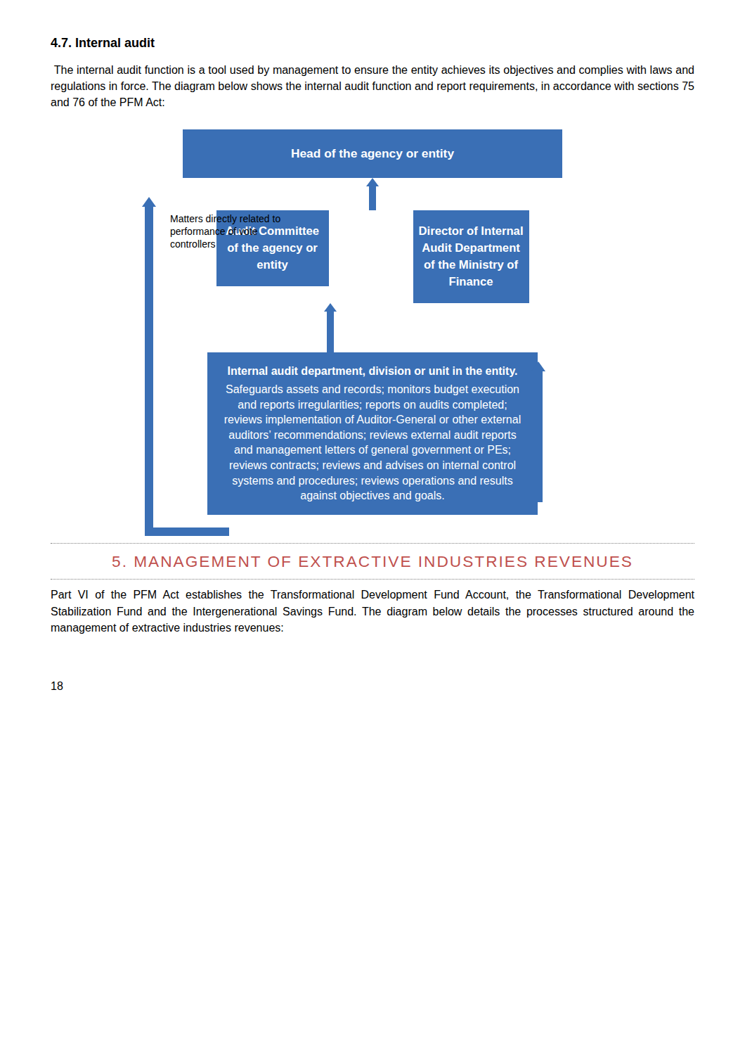4.7. Internal audit
The internal audit function is a tool used by management to ensure the entity achieves its objectives and complies with laws and regulations in force. The diagram below shows the internal audit function and report requirements, in accordance with sections 75 and 76 of the PFM Act:
Matters directly related to performance of vote controllers
Head of the agency or entity
Audit Committee of the agency or entity
Director of Internal Audit Department of the Ministry of Finance
Internal audit department, division or unit in the entity. Safeguards assets and records; monitors budget execution and reports irregularities; reports on audits completed; reviews implementation of Auditor-General or other external auditors’ recommendations; reviews external audit reports and management letters of general government or PEs; reviews contracts; reviews and advises on internal control systems and procedures; reviews operations and results against objectives and goals.
5. MANAGEMENT OF EXTRACTIVE INDUSTRIES REVENUES
Part VI of the PFM Act establishes the Transformational Development Fund Account, the Transformational Development Stabilization Fund and the Intergenerational Savings Fund. The diagram below details the processes structured around the management of extractive industries revenues:
18